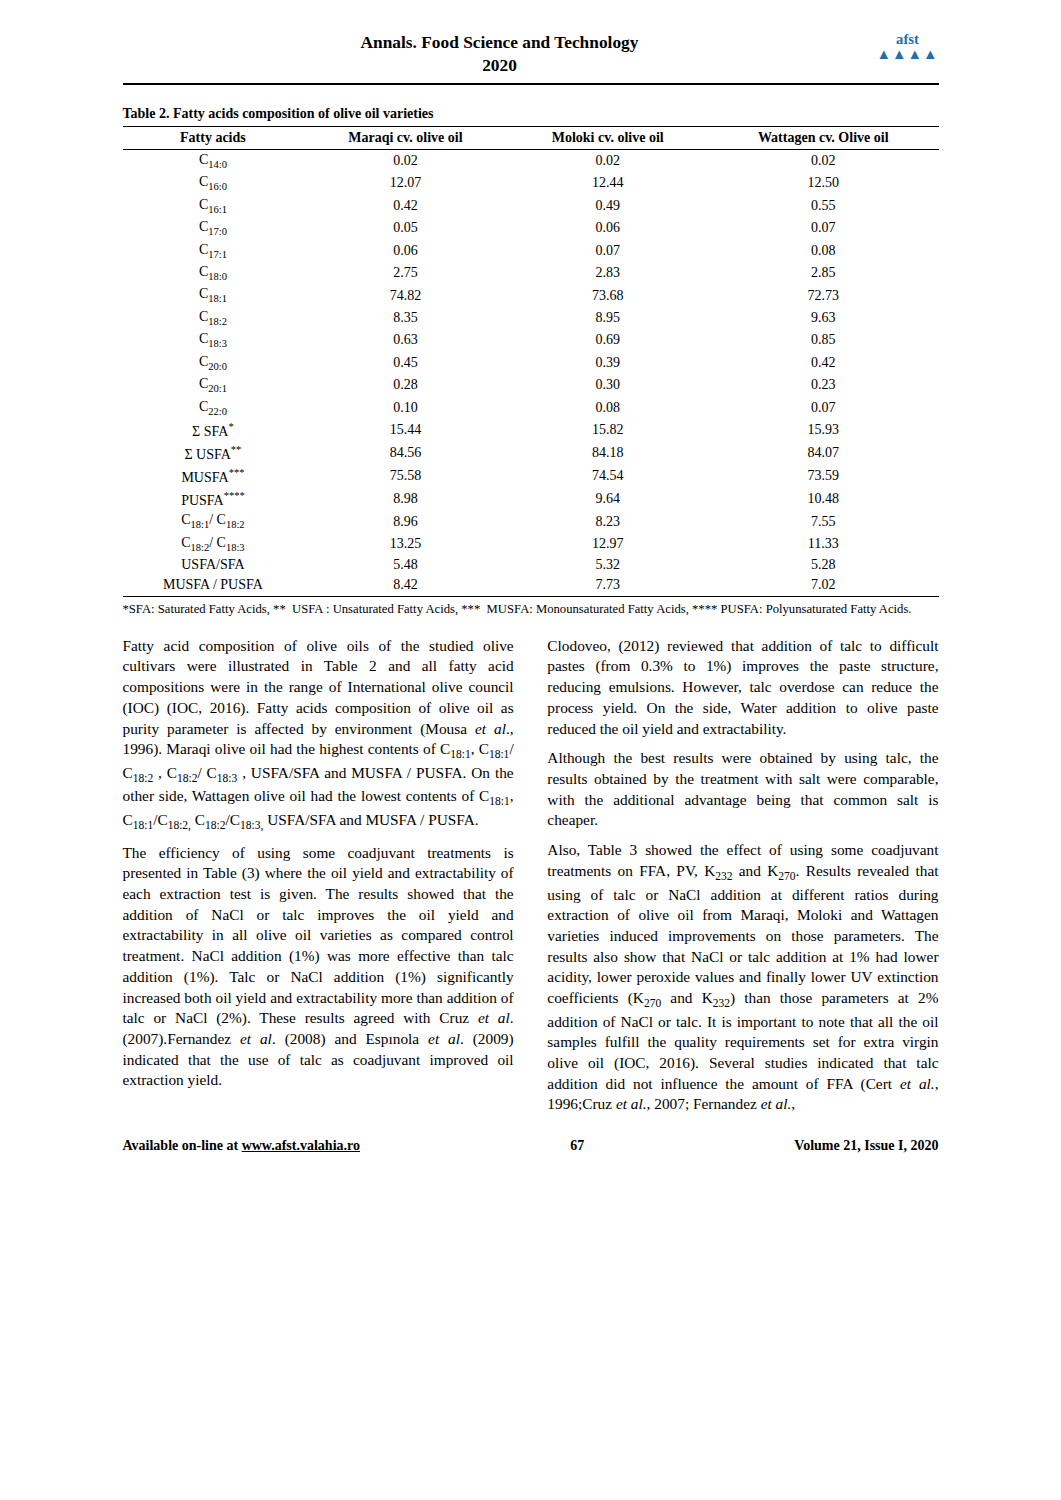afst
▲▲▲▲
Annals. Food Science and Technology
2020
Table 2. Fatty acids composition of olive oil varieties
| Fatty acids | Maraqi cv. olive oil | Moloki cv. olive oil | Wattagen cv. Olive oil |
| --- | --- | --- | --- |
| C 14:0 | 0.02 | 0.02 | 0.02 |
| C 16:0 | 12.07 | 12.44 | 12.50 |
| C 16:1 | 0.42 | 0.49 | 0.55 |
| C 17:0 | 0.05 | 0.06 | 0.07 |
| C 17:1 | 0.06 | 0.07 | 0.08 |
| C 18:0 | 2.75 | 2.83 | 2.85 |
| C 18:1 | 74.82 | 73.68 | 72.73 |
| C 18:2 | 8.35 | 8.95 | 9.63 |
| C 18:3 | 0.63 | 0.69 | 0.85 |
| C 20:0 | 0.45 | 0.39 | 0.42 |
| C 20:1 | 0.28 | 0.30 | 0.23 |
| C 22:0 | 0.10 | 0.08 | 0.07 |
| Σ SFA * | 15.44 | 15.82 | 15.93 |
| Σ USFA ** | 84.56 | 84.18 | 84.07 |
| MUSFA *** | 75.58 | 74.54 | 73.59 |
| PUSFA **** | 8.98 | 9.64 | 10.48 |
| C 18:1 / C 18:2 | 8.96 | 8.23 | 7.55 |
| C 18:2 / C 18:3 | 13.25 | 12.97 | 11.33 |
| USFA/SFA | 5.48 | 5.32 | 5.28 |
| MUSFA / PUSFA | 8.42 | 7.73 | 7.02 |
*SFA: Saturated Fatty Acids, ** USFA : Unsaturated Fatty Acids, *** MUSFA: Monounsaturated Fatty Acids, **** PUSFA: Polyunsaturated Fatty Acids.
Fatty acid composition of olive oils of the studied olive cultivars were illustrated in Table 2 and all fatty acid compositions were in the range of International olive council (IOC) (IOC, 2016). Fatty acids composition of olive oil as purity parameter is affected by environment (Mousa et al., 1996). Maraqi olive oil had the highest contents of C18:1, C18:1/ C18:2 , C18:2/ C18:3 , USFA/SFA and MUSFA / PUSFA. On the other side, Wattagen olive oil had the lowest contents of C18:1, C18:1/C18:2, C18:2/C18:3, USFA/SFA and MUSFA / PUSFA.
The efficiency of using some coadjuvant treatments is presented in Table (3) where the oil yield and extractability of each extraction test is given. The results showed that the addition of NaCl or talc improves the oil yield and extractability in all olive oil varieties as compared control treatment. NaCl addition (1%) was more effective than talc addition (1%). Talc or NaCl addition (1%) significantly increased both oil yield and extractability more than addition of talc or NaCl (2%). These results agreed with Cruz et al. (2007).Fernandez et al. (2008) and Espınola et al. (2009) indicated that the use of talc as coadjuvant improved oil extraction yield.
Clodoveo, (2012) reviewed that addition of talc to difficult pastes (from 0.3% to 1%) improves the paste structure, reducing emulsions. However, talc overdose can reduce the process yield. On the side, Water addition to olive paste reduced the oil yield and extractability.
Although the best results were obtained by using talc, the results obtained by the treatment with salt were comparable, with the additional advantage being that common salt is cheaper.
Also, Table 3 showed the effect of using some coadjuvant treatments on FFA, PV, K232 and K270. Results revealed that using of talc or NaCl addition at different ratios during extraction of olive oil from Maraqi, Moloki and Wattagen varieties induced improvements on those parameters. The results also show that NaCl or talc addition at 1% had lower acidity, lower peroxide values and finally lower UV extinction coefficients (K270 and K232) than those parameters at 2% addition of NaCl or talc. It is important to note that all the oil samples fulfill the quality requirements set for extra virgin olive oil (IOC, 2016). Several studies indicated that talc addition did not influence the amount of FFA (Cert et al., 1996;Cruz et al., 2007; Fernandez et al.,
Available on-line at www.afst.valahia.ro 67 Volume 21, Issue I, 2020